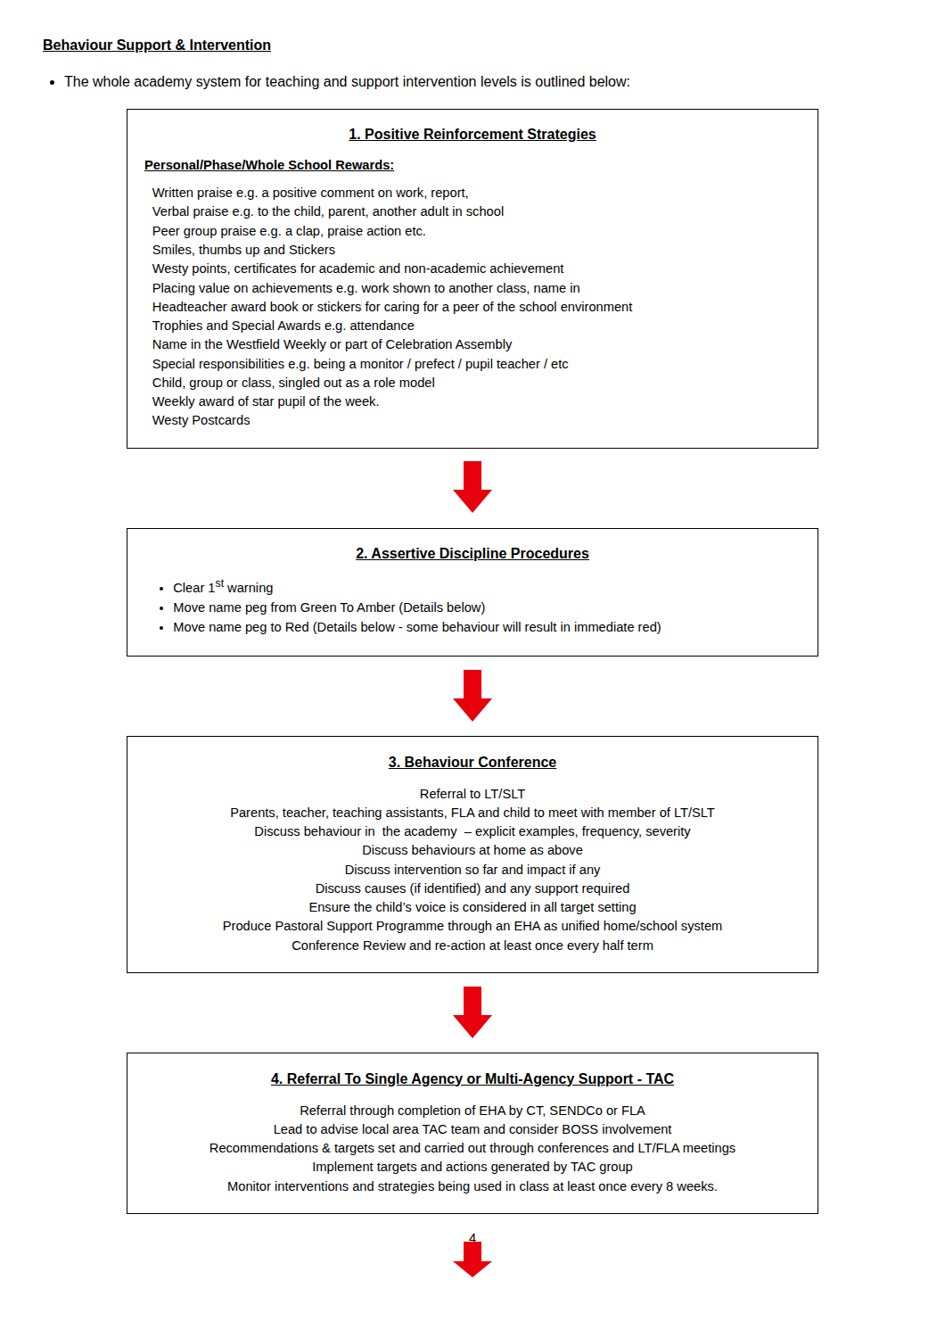Behaviour Support & Intervention
The whole academy system for teaching and support intervention levels is outlined below:
1. Positive Reinforcement Strategies
Personal/Phase/Whole School Rewards:
Written praise e.g. a positive comment on work, report,
Verbal praise e.g. to the child, parent, another adult in school
Peer group praise e.g. a clap, praise action etc.
Smiles, thumbs up and Stickers
Westy points, certificates for academic and non-academic achievement
Placing value on achievements e.g. work shown to another class, name in
Headteacher award book or stickers for caring for a peer of the school environment
Trophies and Special Awards e.g. attendance
Name in the Westfield Weekly or part of Celebration Assembly
Special responsibilities e.g. being a monitor / prefect / pupil teacher / etc
Child, group or class, singled out as a role model
Weekly award of star pupil of the week.
Westy Postcards
2. Assertive Discipline Procedures
Clear 1st warning
Move name peg from Green To Amber (Details below)
Move name peg to Red (Details below - some behaviour will result in immediate red)
3. Behaviour Conference
Referral to LT/SLT
Parents, teacher, teaching assistants, FLA and child to meet with member of LT/SLT
Discuss behaviour in the academy – explicit examples, frequency, severity
Discuss behaviours at home as above
Discuss intervention so far and impact if any
Discuss causes (if identified) and any support required
Ensure the child’s voice is considered in all target setting
Produce Pastoral Support Programme through an EHA as unified home/school system
Conference Review and re-action at least once every half term
4. Referral To Single Agency or Multi-Agency Support - TAC
Referral through completion of EHA by CT, SENDCo or FLA
Lead to advise local area TAC team and consider BOSS involvement
Recommendations & targets set and carried out through conferences and LT/FLA meetings
Implement targets and actions generated by TAC group
Monitor interventions and strategies being used in class at least once every 8 weeks.
4